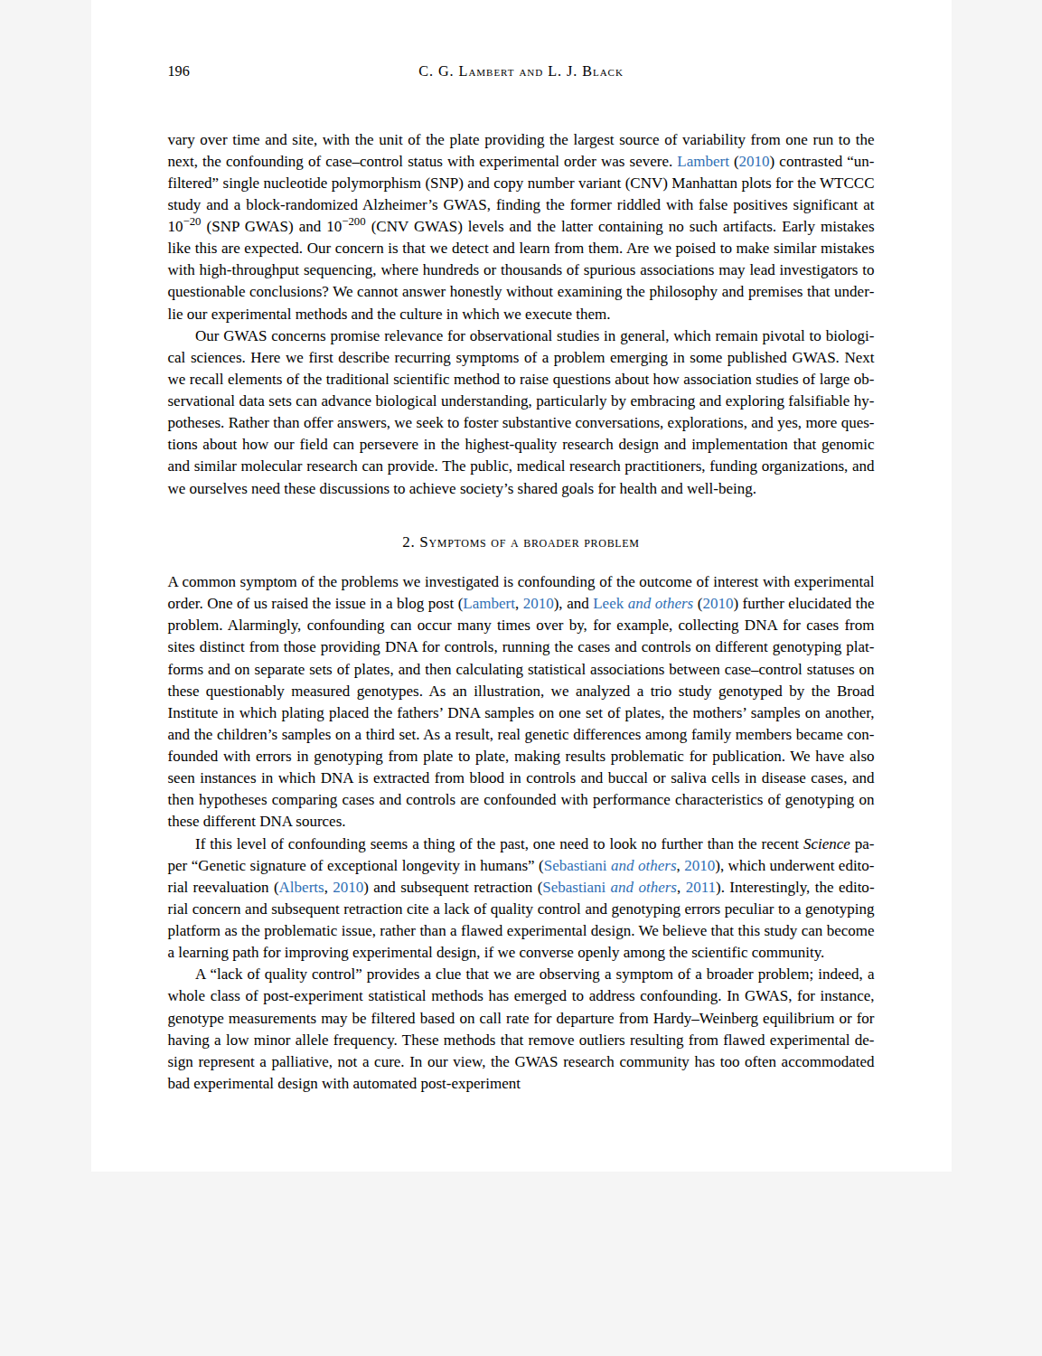196 C. G. Lambert and L. J. Black 196
vary over time and site, with the unit of the plate providing the largest source of variability from one run to the next, the confounding of case–control status with experimental order was severe. Lambert (2010) contrasted “unfiltered” single nucleotide polymorphism (SNP) and copy number variant (CNV) Manhattan plots for the WTCCC study and a block-randomized Alzheimer’s GWAS, finding the former riddled with false positives significant at 10−20 (SNP GWAS) and 10−200 (CNV GWAS) levels and the latter containing no such artifacts. Early mistakes like this are expected. Our concern is that we detect and learn from them. Are we poised to make similar mistakes with high-throughput sequencing, where hundreds or thousands of spurious associations may lead investigators to questionable conclusions? We cannot answer honestly without examining the philosophy and premises that underlie our experimental methods and the culture in which we execute them.
Our GWAS concerns promise relevance for observational studies in general, which remain pivotal to biological sciences. Here we first describe recurring symptoms of a problem emerging in some published GWAS. Next we recall elements of the traditional scientific method to raise questions about how association studies of large observational data sets can advance biological understanding, particularly by embracing and exploring falsifiable hypotheses. Rather than offer answers, we seek to foster substantive conversations, explorations, and yes, more questions about how our field can persevere in the highest-quality research design and implementation that genomic and similar molecular research can provide. The public, medical research practitioners, funding organizations, and we ourselves need these discussions to achieve society’s shared goals for health and well-being.
2. Symptoms of a broader problem
A common symptom of the problems we investigated is confounding of the outcome of interest with experimental order. One of us raised the issue in a blog post (Lambert, 2010), and Leek and others (2010) further elucidated the problem. Alarmingly, confounding can occur many times over by, for example, collecting DNA for cases from sites distinct from those providing DNA for controls, running the cases and controls on different genotyping platforms and on separate sets of plates, and then calculating statistical associations between case–control statuses on these questionably measured genotypes. As an illustration, we analyzed a trio study genotyped by the Broad Institute in which plating placed the fathers’ DNA samples on one set of plates, the mothers’ samples on another, and the children’s samples on a third set. As a result, real genetic differences among family members became confounded with errors in genotyping from plate to plate, making results problematic for publication. We have also seen instances in which DNA is extracted from blood in controls and buccal or saliva cells in disease cases, and then hypotheses comparing cases and controls are confounded with performance characteristics of genotyping on these different DNA sources.
If this level of confounding seems a thing of the past, one need to look no further than the recent Science paper “Genetic signature of exceptional longevity in humans” (Sebastiani and others, 2010), which underwent editorial reevaluation (Alberts, 2010) and subsequent retraction (Sebastiani and others, 2011). Interestingly, the editorial concern and subsequent retraction cite a lack of quality control and genotyping errors peculiar to a genotyping platform as the problematic issue, rather than a flawed experimental design. We believe that this study can become a learning path for improving experimental design, if we converse openly among the scientific community.
A “lack of quality control” provides a clue that we are observing a symptom of a broader problem; indeed, a whole class of post-experiment statistical methods has emerged to address confounding. In GWAS, for instance, genotype measurements may be filtered based on call rate for departure from Hardy–Weinberg equilibrium or for having a low minor allele frequency. These methods that remove outliers resulting from flawed experimental design represent a palliative, not a cure. In our view, the GWAS research community has too often accommodated bad experimental design with automated post-experiment